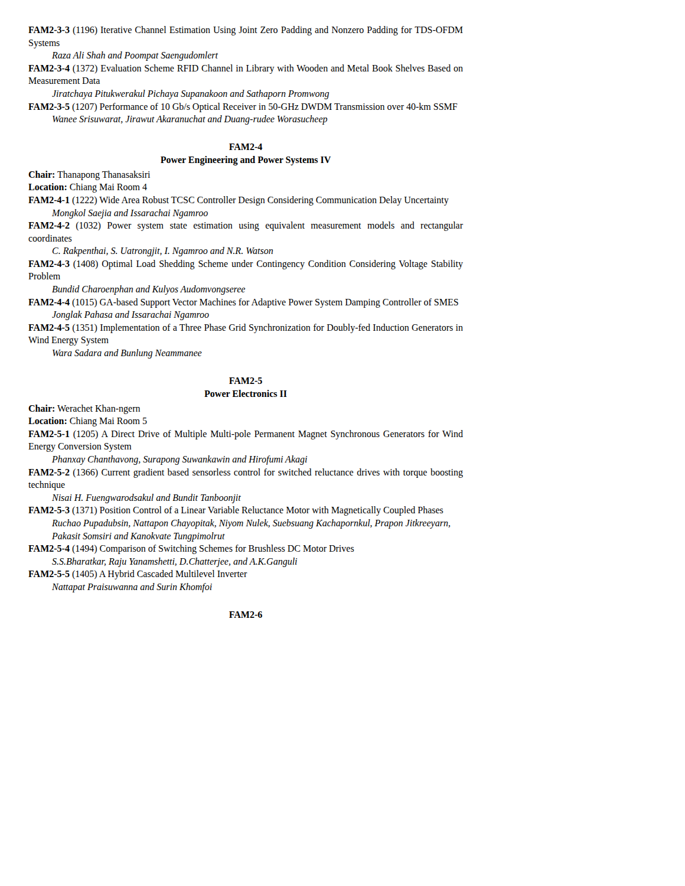FAM2-3-3 (1196) Iterative Channel Estimation Using Joint Zero Padding and Nonzero Padding for TDS-OFDM Systems
Raza Ali Shah and Poompat Saengudomlert
FAM2-3-4 (1372) Evaluation Scheme RFID Channel in Library with Wooden and Metal Book Shelves Based on Measurement Data
Jiratchaya Pitukwerakul Pichaya Supanakoon and Sathaporn Promwong
FAM2-3-5 (1207) Performance of 10 Gb/s Optical Receiver in 50-GHz DWDM Transmission over 40-km SSMF
Wanee Srisuwarat, Jirawut Akaranuchat and Duang-rudee Worasucheep
FAM2-4
Power Engineering and Power Systems IV
Chair: Thanapong Thanasaksiri
Location: Chiang Mai Room 4
FAM2-4-1 (1222) Wide Area Robust TCSC Controller Design Considering Communication Delay Uncertainty
Mongkol Saejia and Issarachai Ngamroo
FAM2-4-2 (1032) Power system state estimation using equivalent measurement models and rectangular coordinates
C. Rakpenthai, S. Uatrongjit, I. Ngamroo and N.R. Watson
FAM2-4-3 (1408) Optimal Load Shedding Scheme under Contingency Condition Considering Voltage Stability Problem
Bundid Charoenphan and Kulyos Audomvongseree
FAM2-4-4 (1015) GA-based Support Vector Machines for Adaptive Power System Damping Controller of SMES
Jonglak Pahasa and Issarachai Ngamroo
FAM2-4-5 (1351) Implementation of a Three Phase Grid Synchronization for Doubly-fed Induction Generators in Wind Energy System
Wara Sadara and Bunlung Neammanee
FAM2-5
Power Electronics II
Chair: Werachet Khan-ngern
Location: Chiang Mai Room 5
FAM2-5-1 (1205) A Direct Drive of Multiple Multi-pole Permanent Magnet Synchronous Generators for Wind Energy Conversion System
Phanxay Chanthavong, Surapong Suwankawin and Hirofumi Akagi
FAM2-5-2 (1366) Current gradient based sensorless control for switched reluctance drives with torque boosting technique
Nisai H. Fuengwarodsakul and Bundit Tanboonjit
FAM2-5-3 (1371) Position Control of a Linear Variable Reluctance Motor with Magnetically Coupled Phases
Ruchao Pupadubsin, Nattapon Chayopitak, Niyom Nulek, Suebsuang Kachapornkul, Prapon Jitkreeyarn, Pakasit Somsiri and Kanokvate Tungpimolrut
FAM2-5-4 (1494) Comparison of Switching Schemes for Brushless DC Motor Drives
S.S.Bharatkar, Raju Yanamshetti, D.Chatterjee, and A.K.Ganguli
FAM2-5-5 (1405) A Hybrid Cascaded Multilevel Inverter
Nattapat Praisuwanna and Surin Khomfoi
FAM2-6